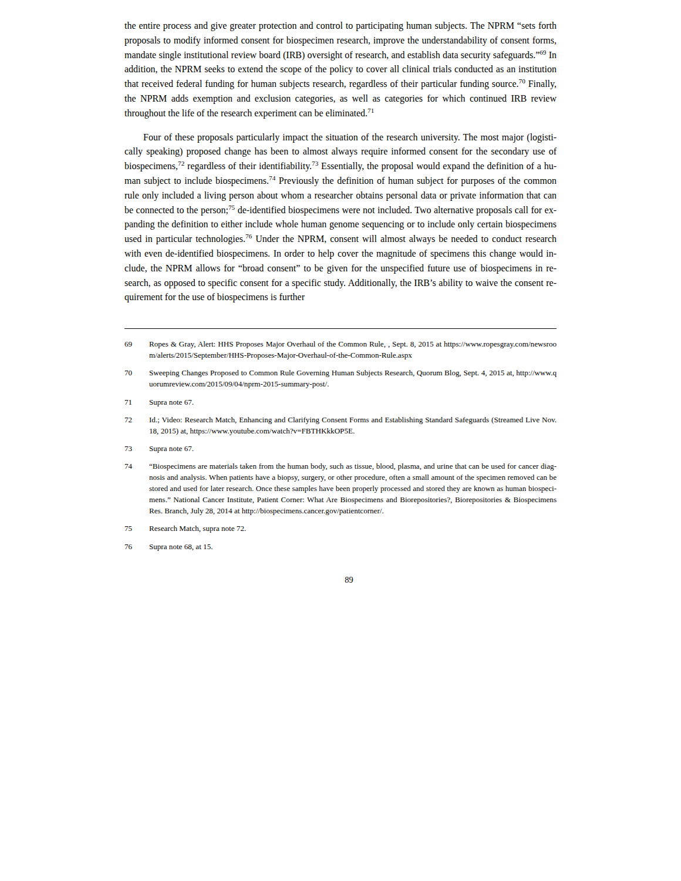the entire process and give greater protection and control to participating human subjects. The NPRM “sets forth proposals to modify informed consent for biospecimen research, improve the understandability of consent forms, mandate single institutional review board (IRB) oversight of research, and establish data security safeguards.”69 In addition, the NPRM seeks to extend the scope of the policy to cover all clinical trials conducted as an institution that received federal funding for human subjects research, regardless of their particular funding source.70 Finally, the NPRM adds exemption and exclusion categories, as well as categories for which continued IRB review throughout the life of the research experiment can be eliminated.71
Four of these proposals particularly impact the situation of the research university. The most major (logistically speaking) proposed change has been to almost always require informed consent for the secondary use of biospecimens,72 regardless of their identifiability.73 Essentially, the proposal would expand the definition of a human subject to include biospecimens.74 Previously the definition of human subject for purposes of the common rule only included a living person about whom a researcher obtains personal data or private information that can be connected to the person;75 de-identified biospecimens were not included. Two alternative proposals call for expanding the definition to either include whole human genome sequencing or to include only certain biospecimens used in particular technologies.76 Under the NPRM, consent will almost always be needed to conduct research with even de-identified biospecimens. In order to help cover the magnitude of specimens this change would include, the NPRM allows for “broad consent” to be given for the unspecified future use of biospecimens in research, as opposed to specific consent for a specific study. Additionally, the IRB’s ability to waive the consent requirement for the use of biospecimens is further
69 Ropes & Gray, Alert: HHS Proposes Major Overhaul of the Common Rule, , Sept. 8, 2015 at https://www.ropesgray.com/newsroom/alerts/2015/September/HHS-Proposes-Major-Overhaul-of-the-Common-Rule.aspx
70 Sweeping Changes Proposed to Common Rule Governing Human Subjects Research, Quorum Blog, Sept. 4, 2015 at, http://www.quorumreview.com/2015/09/04/nprm-2015-summary-post/.
71 Supra note 67.
72 Id.; Video: Research Match, Enhancing and Clarifying Consent Forms and Establishing Standard Safeguards (Streamed Live Nov. 18, 2015) at, https://www.youtube.com/watch?v=FBTHKkkOP5E.
73 Supra note 67.
74“Biospecimens are materials taken from the human body, such as tissue, blood, plasma, and urine that can be used for cancer diagnosis and analysis. When patients have a biopsy, surgery, or other procedure, often a small amount of the specimen removed can be stored and used for later research. Once these samples have been properly processed and stored they are known as human biospecimens.” National Cancer Institute, Patient Corner: What Are Biospecimens and Biorepositories?, Biorepositories & Biospecimens Res. Branch, July 28, 2014 at http://biospecimens.cancer.gov/patientcorner/.
75 Research Match, supra note 72.
76 Supra note 68, at 15.
89